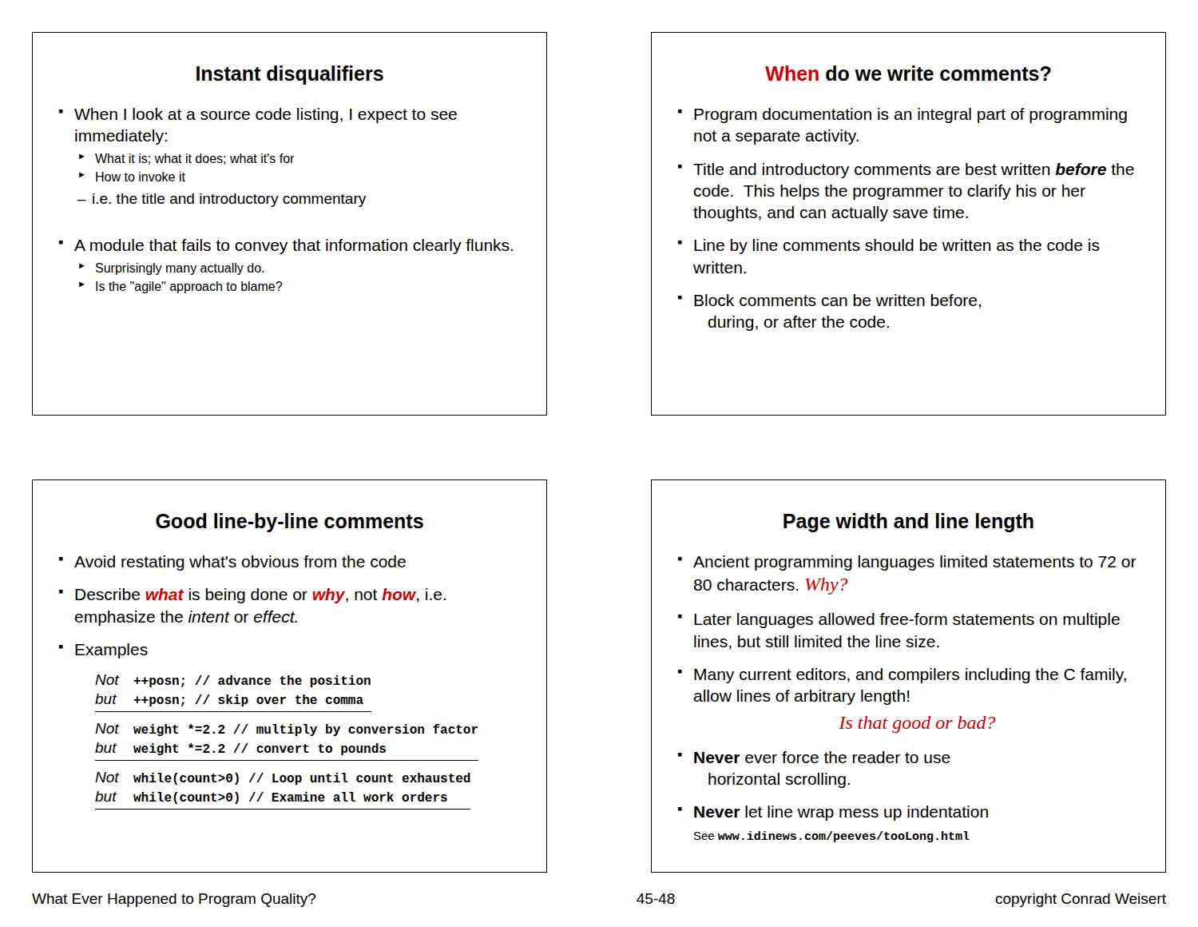Instant disqualifiers
When I look at a source code listing, I expect to see immediately:
What it is; what it does; what it's for
How to invoke it
i.e. the title and introductory commentary
A module that fails to convey that information clearly flunks.
Surprisingly many actually do.
Is the "agile" approach to blame?
When do we write comments?
Program documentation is an integral part of programming not a separate activity.
Title and introductory comments are best written before the code. This helps the programmer to clarify his or her thoughts, and can actually save time.
Line by line comments should be written as the code is written.
Block comments can be written before,
during, or after the code.
Good line-by-line comments
Avoid restating what's obvious from the code
Describe what is being done or why, not how, i.e. emphasize the intent or effect.
Examples
Not ++posn; // advance the position
but ++posn; // skip over the comma
Not weight *=2.2 // multiply by conversion factor
but weight *=2.2 // convert to pounds
Not while(count>0) // Loop until count exhausted
but while(count>0) // Examine all work orders
Page width and line length
Ancient programming languages limited statements to 72 or 80 characters. Why?
Later languages allowed free-form statements on multiple lines, but still limited the line size.
Many current editors, and compilers including the C family, allow lines of arbitrary length! Is that good or bad?
Never ever force the reader to use
horizontal scrolling.
Never let line wrap mess up indentation
See www.idinews.com/peeves/tooLong.html
What Ever Happened to Program Quality?
45-48
copyright Conrad Weisert